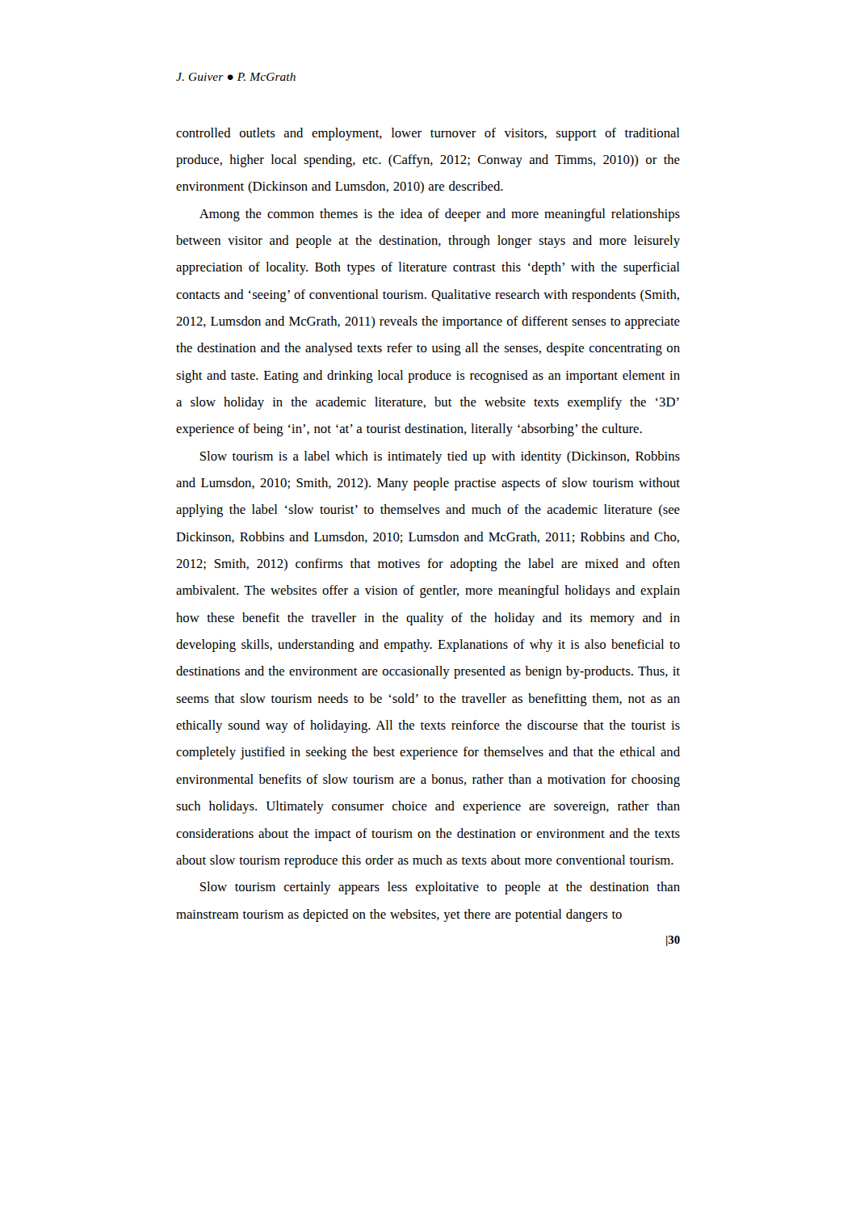J. Guiver ● P. McGrath
controlled outlets and employment, lower turnover of visitors, support of traditional produce, higher local spending, etc. (Caffyn, 2012; Conway and Timms, 2010)) or the environment (Dickinson and Lumsdon, 2010) are described.
Among the common themes is the idea of deeper and more meaningful relationships between visitor and people at the destination, through longer stays and more leisurely appreciation of locality. Both types of literature contrast this ‘depth’ with the superficial contacts and ‘seeing’ of conventional tourism. Qualitative research with respondents (Smith, 2012, Lumsdon and McGrath, 2011) reveals the importance of different senses to appreciate the destination and the analysed texts refer to using all the senses, despite concentrating on sight and taste. Eating and drinking local produce is recognised as an important element in a slow holiday in the academic literature, but the website texts exemplify the ‘3D’ experience of being ‘in’, not ‘at’ a tourist destination, literally ‘absorbing’ the culture.
Slow tourism is a label which is intimately tied up with identity (Dickinson, Robbins and Lumsdon, 2010; Smith, 2012). Many people practise aspects of slow tourism without applying the label ‘slow tourist’ to themselves and much of the academic literature (see Dickinson, Robbins and Lumsdon, 2010; Lumsdon and McGrath, 2011; Robbins and Cho, 2012; Smith, 2012) confirms that motives for adopting the label are mixed and often ambivalent. The websites offer a vision of gentler, more meaningful holidays and explain how these benefit the traveller in the quality of the holiday and its memory and in developing skills, understanding and empathy. Explanations of why it is also beneficial to destinations and the environment are occasionally presented as benign by-products. Thus, it seems that slow tourism needs to be ‘sold’ to the traveller as benefitting them, not as an ethically sound way of holidaying. All the texts reinforce the discourse that the tourist is completely justified in seeking the best experience for themselves and that the ethical and environmental benefits of slow tourism are a bonus, rather than a motivation for choosing such holidays. Ultimately consumer choice and experience are sovereign, rather than considerations about the impact of tourism on the destination or environment and the texts about slow tourism reproduce this order as much as texts about more conventional tourism.
Slow tourism certainly appears less exploitative to people at the destination than mainstream tourism as depicted on the websites, yet there are potential dangers to
|30